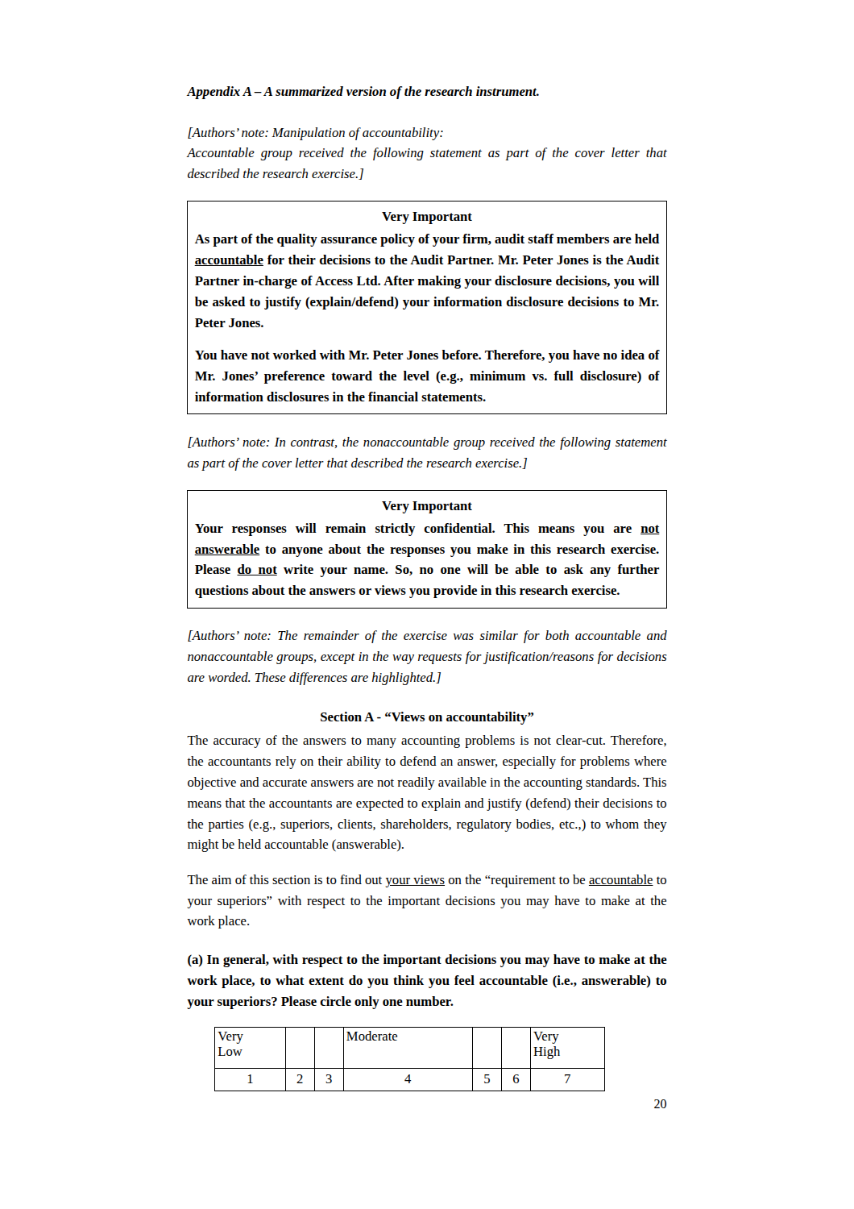Appendix A – A summarized version of the research instrument.
[Authors’ note: Manipulation of accountability:
Accountable group received the following statement as part of the cover letter that described the research exercise.]
Very Important
As part of the quality assurance policy of your firm, audit staff members are held accountable for their decisions to the Audit Partner. Mr. Peter Jones is the Audit Partner in-charge of Access Ltd. After making your disclosure decisions, you will be asked to justify (explain/defend) your information disclosure decisions to Mr. Peter Jones.
You have not worked with Mr. Peter Jones before. Therefore, you have no idea of Mr. Jones’ preference toward the level (e.g., minimum vs. full disclosure) of information disclosures in the financial statements.
[Authors’ note: In contrast, the nonaccountable group received the following statement as part of the cover letter that described the research exercise.]
Very Important
Your responses will remain strictly confidential. This means you are not answerable to anyone about the responses you make in this research exercise. Please do not write your name. So, no one will be able to ask any further questions about the answers or views you provide in this research exercise.
[Authors’ note: The remainder of the exercise was similar for both accountable and nonaccountable groups, except in the way requests for justification/reasons for decisions are worded. These differences are highlighted.]
Section A - “Views on accountability”
The accuracy of the answers to many accounting problems is not clear-cut. Therefore, the accountants rely on their ability to defend an answer, especially for problems where objective and accurate answers are not readily available in the accounting standards. This means that the accountants are expected to explain and justify (defend) their decisions to the parties (e.g., superiors, clients, shareholders, regulatory bodies, etc.,) to whom they might be held accountable (answerable).
The aim of this section is to find out your views on the “requirement to be accountable to your superiors” with respect to the important decisions you may have to make at the work place.
(a) In general, with respect to the important decisions you may have to make at the work place, to what extent do you think you feel accountable (i.e., answerable) to your superiors? Please circle only one number.
| Very Low | | | Moderate | | | Very High |
| 1 | 2 | 3 | 4 | 5 | 6 | 7 |
20